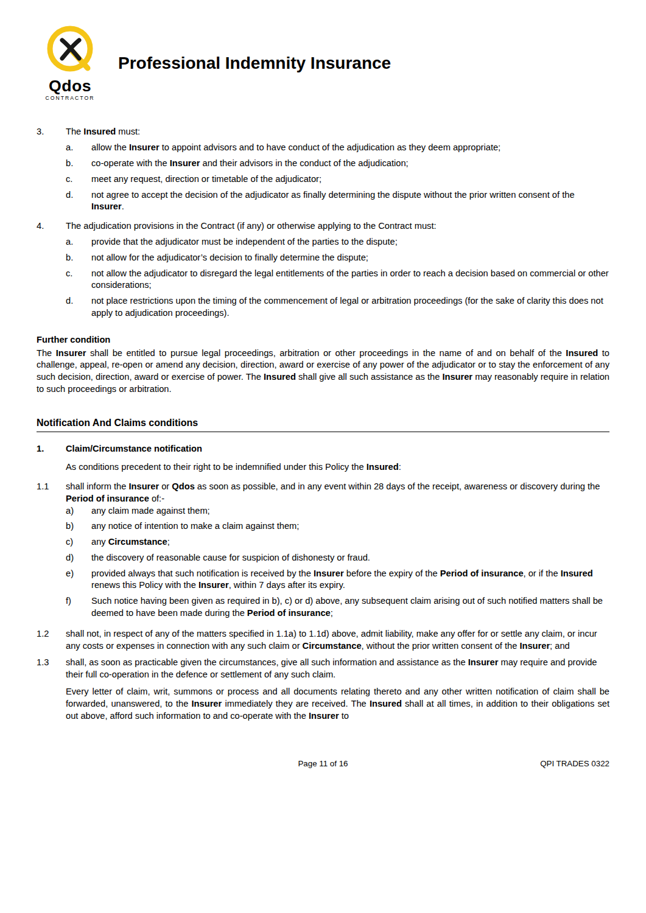Qdos
CONTRACTOR
Professional Indemnity Insurance
3. The Insured must:
a. allow the Insurer to appoint advisors and to have conduct of the adjudication as they deem appropriate;
b. co-operate with the Insurer and their advisors in the conduct of the adjudication;
c. meet any request, direction or timetable of the adjudicator;
d. not agree to accept the decision of the adjudicator as finally determining the dispute without the prior written consent of the Insurer.
4. The adjudication provisions in the Contract (if any) or otherwise applying to the Contract must:
a. provide that the adjudicator must be independent of the parties to the dispute;
b. not allow for the adjudicator’s decision to finally determine the dispute;
c. not allow the adjudicator to disregard the legal entitlements of the parties in order to reach a decision based on commercial or other considerations;
d. not place restrictions upon the timing of the commencement of legal or arbitration proceedings (for the sake of clarity this does not apply to adjudication proceedings).
Further condition
The Insurer shall be entitled to pursue legal proceedings, arbitration or other proceedings in the name of and on behalf of the Insured to challenge, appeal, re-open or amend any decision, direction, award or exercise of any power of the adjudicator or to stay the enforcement of any such decision, direction, award or exercise of power. The Insured shall give all such assistance as the Insurer may reasonably require in relation to such proceedings or arbitration.
Notification And Claims conditions
1. Claim/Circumstance notification
As conditions precedent to their right to be indemnified under this Policy the Insured:
1.1 shall inform the Insurer or Qdos as soon as possible, and in any event within 28 days of the receipt, awareness or discovery during the Period of insurance of:-
a) any claim made against them;
b) any notice of intention to make a claim against them;
c) any Circumstance;
d) the discovery of reasonable cause for suspicion of dishonesty or fraud.
e) provided always that such notification is received by the Insurer before the expiry of the Period of insurance, or if the Insured renews this Policy with the Insurer, within 7 days after its expiry.
f) Such notice having been given as required in b), c) or d) above, any subsequent claim arising out of such notified matters shall be deemed to have been made during the Period of insurance;
1.2 shall not, in respect of any of the matters specified in 1.1a) to 1.1d) above, admit liability, make any offer for or settle any claim, or incur any costs or expenses in connection with any such claim or Circumstance, without the prior written consent of the Insurer; and
1.3 shall, as soon as practicable given the circumstances, give all such information and assistance as the Insurer may require and provide their full co-operation in the defence or settlement of any such claim.
Every letter of claim, writ, summons or process and all documents relating thereto and any other written notification of claim shall be forwarded, unanswered, to the Insurer immediately they are received. The Insured shall at all times, in addition to their obligations set out above, afford such information to and co-operate with the Insurer to
Page 11 of 16 QPI TRADES 0322